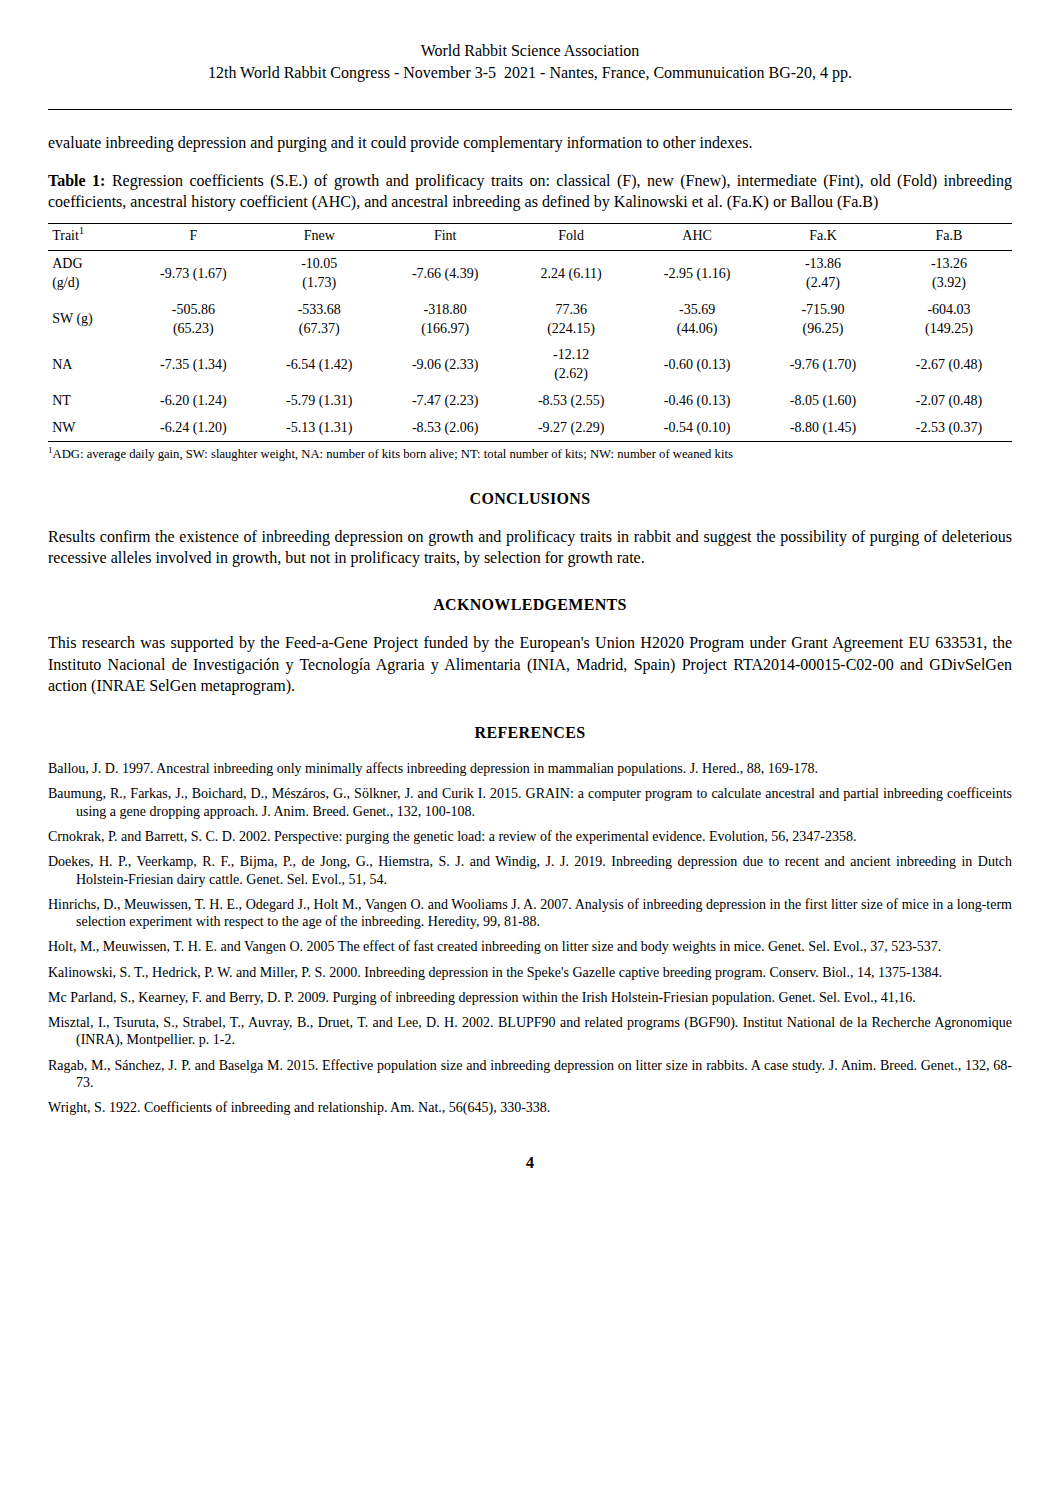World Rabbit Science Association
12th World Rabbit Congress - November 3-5 2021 - Nantes, France, Communuication BG-20, 4 pp.
evaluate inbreeding depression and purging and it could provide complementary information to other indexes.
Table 1: Regression coefficients (S.E.) of growth and prolificacy traits on: classical (F), new (Fnew), intermediate (Fint), old (Fold) inbreeding coefficients, ancestral history coefficient (AHC), and ancestral inbreeding as defined by Kalinowski et al. (Fa.K) or Ballou (Fa.B)
| Trait 1 | F | Fnew | Fint | Fold | AHC | Fa.K | Fa.B |
| --- | --- | --- | --- | --- | --- | --- | --- |
| ADG (g/d) | -9.73 (1.67) | -10.05 (1.73) | -7.66 (4.39) | 2.24 (6.11) | -2.95 (1.16) | -13.86 (2.47) | -13.26 (3.92) |
| SW (g) | -505.86 (65.23) | -533.68 (67.37) | -318.80 (166.97) | 77.36 (224.15) | -35.69 (44.06) | -715.90 (96.25) | -604.03 (149.25) |
| NA | -7.35 (1.34) | -6.54 (1.42) | -9.06 (2.33) | -12.12 (2.62) | -0.60 (0.13) | -9.76 (1.70) | -2.67 (0.48) |
| NT | -6.20 (1.24) | -5.79 (1.31) | -7.47 (2.23) | -8.53 (2.55) | -0.46 (0.13) | -8.05 (1.60) | -2.07 (0.48) |
| NW | -6.24 (1.20) | -5.13 (1.31) | -8.53 (2.06) | -9.27 (2.29) | -0.54 (0.10) | -8.80 (1.45) | -2.53 (0.37) |
1ADG: average daily gain, SW: slaughter weight, NA: number of kits born alive; NT: total number of kits; NW: number of weaned kits
CONCLUSIONS
Results confirm the existence of inbreeding depression on growth and prolificacy traits in rabbit and suggest the possibility of purging of deleterious recessive alleles involved in growth, but not in prolificacy traits, by selection for growth rate.
ACKNOWLEDGEMENTS
This research was supported by the Feed‑a‑Gene Project funded by the European's Union H2020 Program under Grant Agreement EU 633531, the Instituto Nacional de Investigación y Tecnología Agraria y Alimentaria (INIA, Madrid, Spain) Project RTA2014-00015-C02-00 and GDivSelGen action (INRAE SelGen metaprogram).
REFERENCES
Ballou, J. D. 1997. Ancestral inbreeding only minimally affects inbreeding depression in mammalian populations. J. Hered., 88, 169-178.
Baumung, R., Farkas, J., Boichard, D., Mészáros, G., Sölkner, J. and Curik I. 2015. GRAIN: a computer program to calculate ancestral and partial inbreeding coefficeints using a gene dropping approach. J. Anim. Breed. Genet., 132, 100-108.
Crnokrak, P. and Barrett, S. C. D. 2002. Perspective: purging the genetic load: a review of the experimental evidence. Evolution, 56, 2347-2358.
Doekes, H. P., Veerkamp, R. F., Bijma, P., de Jong, G., Hiemstra, S. J. and Windig, J. J. 2019. Inbreeding depression due to recent and ancient inbreeding in Dutch Holstein-Friesian dairy cattle. Genet. Sel. Evol., 51, 54.
Hinrichs, D., Meuwissen, T. H. E., Odegard J., Holt M., Vangen O. and Wooliams J. A. 2007. Analysis of inbreeding depression in the first litter size of mice in a long‑term selection experiment with respect to the age of the inbreeding. Heredity, 99, 81-88.
Holt, M., Meuwissen, T. H. E. and Vangen O. 2005 The effect of fast created inbreeding on litter size and body weights in mice. Genet. Sel. Evol., 37, 523-537.
Kalinowski, S. T., Hedrick, P. W. and Miller, P. S. 2000. Inbreeding depression in the Speke's Gazelle captive breeding program. Conserv. Biol., 14, 1375-1384.
Mc Parland, S., Kearney, F. and Berry, D. P. 2009. Purging of inbreeding depression within the Irish Holstein-Friesian population. Genet. Sel. Evol., 41,16.
Misztal, I., Tsuruta, S., Strabel, T., Auvray, B., Druet, T. and Lee, D. H. 2002. BLUPF90 and related programs (BGF90). Institut National de la Recherche Agronomique (INRA), Montpellier. p. 1-2.
Ragab, M., Sánchez, J. P. and Baselga M. 2015. Effective population size and inbreeding depression on litter size in rabbits. A case study. J. Anim. Breed. Genet., 132, 68-73.
Wright, S. 1922. Coefficients of inbreeding and relationship. Am. Nat., 56(645), 330-338.
4